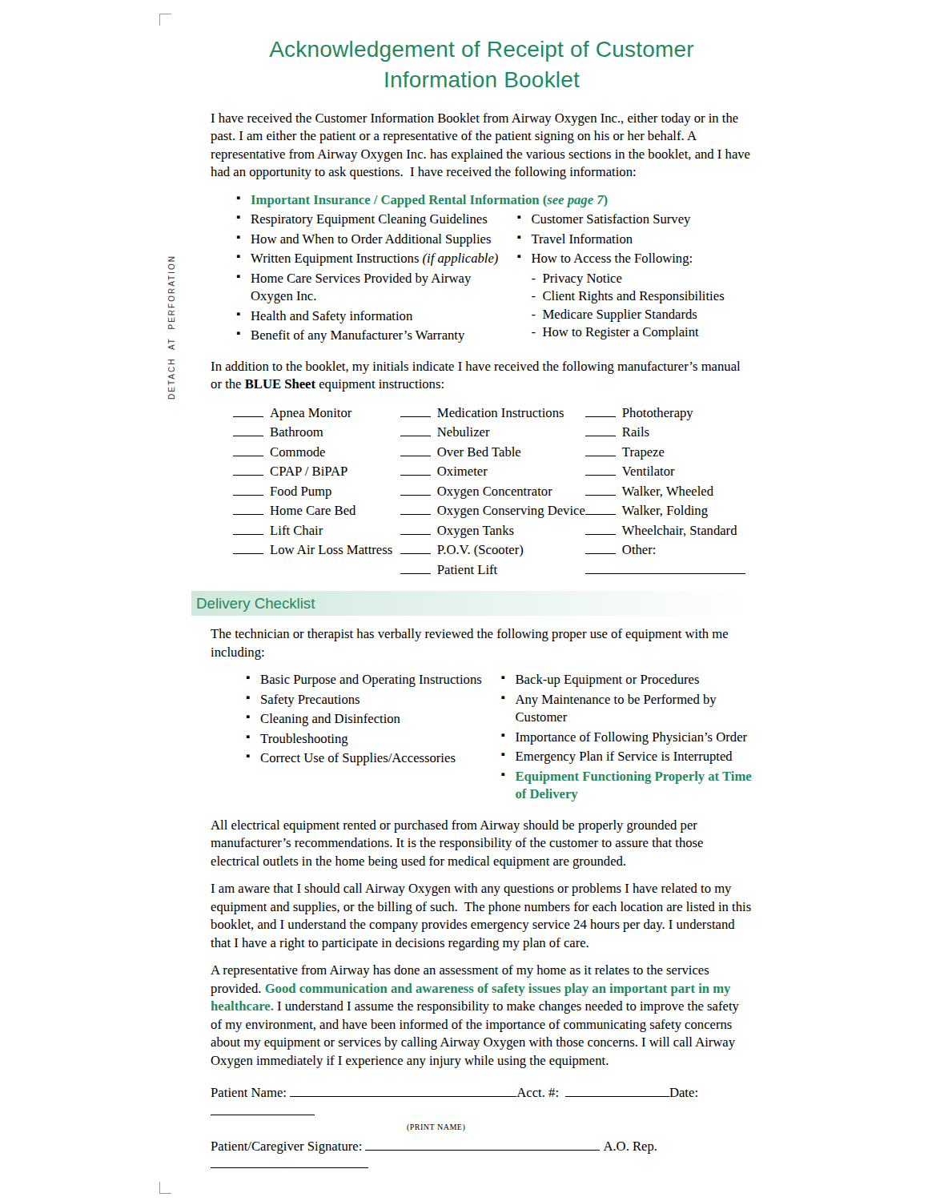DETACH AT PERFORATION
Acknowledgement of Receipt of Customer Information Booklet
I have received the Customer Information Booklet from Airway Oxygen Inc., either today or in the past. I am either the patient or a representative of the patient signing on his or her behalf. A representative from Airway Oxygen Inc. has explained the various sections in the booklet, and I have had an opportunity to ask questions. I have received the following information:
Important Insurance / Capped Rental Information (see page 7)
Respiratory Equipment Cleaning Guidelines
How and When to Order Additional Supplies
Written Equipment Instructions (if applicable)
Home Care Services Provided by Airway Oxygen Inc.
Health and Safety information
Benefit of any Manufacturer’s Warranty
Customer Satisfaction Survey
Travel Information
How to Access the Following:
Privacy Notice
Client Rights and Responsibilities
Medicare Supplier Standards
How to Register a Complaint
In addition to the booklet, my initials indicate I have received the following manufacturer’s manual or the BLUE Sheet equipment instructions:
| Apnea Monitor | Medication Instructions | Phototherapy |
| Bathroom | Nebulizer | Rails |
| Commode | Over Bed Table | Trapeze |
| CPAP / BiPAP | Oximeter | Ventilator |
| Food Pump | Oxygen Concentrator | Walker, Wheeled |
| Home Care Bed | Oxygen Conserving Device | Walker, Folding |
| Lift Chair | Oxygen Tanks | Wheelchair, Standard |
| Low Air Loss Mattress | P.O.V. (Scooter) | Other: |
| | Patient Lift | |
Delivery Checklist
The technician or therapist has verbally reviewed the following proper use of equipment with me including:
Basic Purpose and Operating Instructions
Safety Precautions
Cleaning and Disinfection
Troubleshooting
Correct Use of Supplies/Accessories
Back-up Equipment or Procedures
Any Maintenance to be Performed by Customer
Importance of Following Physician’s Order
Emergency Plan if Service is Interrupted
Equipment Functioning Properly at Time of Delivery
All electrical equipment rented or purchased from Airway should be properly grounded per manufacturer’s recommendations. It is the responsibility of the customer to assure that those electrical outlets in the home being used for medical equipment are grounded.
I am aware that I should call Airway Oxygen with any questions or problems I have related to my equipment and supplies, or the billing of such. The phone numbers for each location are listed in this booklet, and I understand the company provides emergency service 24 hours per day. I understand that I have a right to participate in decisions regarding my plan of care.
A representative from Airway has done an assessment of my home as it relates to the services provided. Good communication and awareness of safety issues play an important part in my healthcare. I understand I assume the responsibility to make changes needed to improve the safety of my environment, and have been informed of the importance of communicating safety concerns about my equipment or services by calling Airway Oxygen with those concerns. I will call Airway Oxygen immediately if I experience any injury while using the equipment.
Patient Name: Acct. #: Date:
(PRINT NAME)
Patient/Caregiver Signature: A.O. Rep.